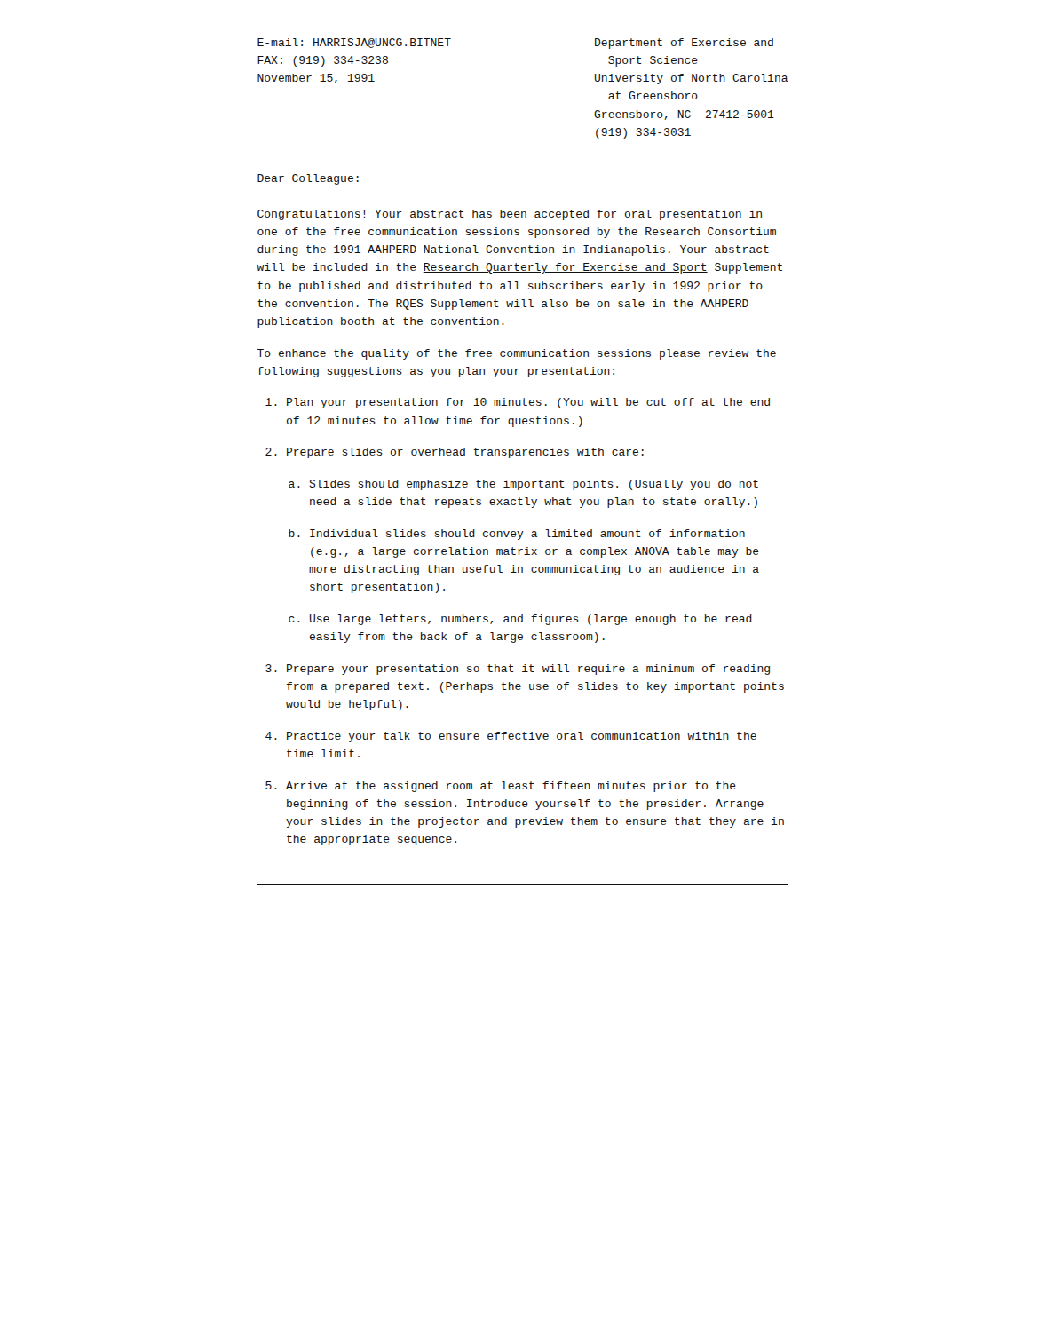E-mail: HARRISJA@UNCG.BITNET
FAX: (919) 334-3238
November 15, 1991
Department of Exercise and
Sport Science
University of North Carolina
at Greensboro
Greensboro, NC 27412-5001
(919) 334-3031
Dear Colleague:
Congratulations! Your abstract has been accepted for oral presentation in one of the free communication sessions sponsored by the Research Consortium during the 1991 AAHPERD National Convention in Indianapolis. Your abstract will be included in the Research Quarterly for Exercise and Sport Supplement to be published and distributed to all subscribers early in 1992 prior to the convention. The RQES Supplement will also be on sale in the AAHPERD publication booth at the convention.
To enhance the quality of the free communication sessions please review the following suggestions as you plan your presentation:
Plan your presentation for 10 minutes. (You will be cut off at the end of 12 minutes to allow time for questions.)
Prepare slides or overhead transparencies with care:
Slides should emphasize the important points. (Usually you do not need a slide that repeats exactly what you plan to state orally.)
Individual slides should convey a limited amount of information (e.g., a large correlation matrix or a complex ANOVA table may be more distracting than useful in communicating to an audience in a short presentation).
Use large letters, numbers, and figures (large enough to be read easily from the back of a large classroom).
Prepare your presentation so that it will require a minimum of reading from a prepared text. (Perhaps the use of slides to key important points would be helpful).
Practice your talk to ensure effective oral communication within the time limit.
Arrive at the assigned room at least fifteen minutes prior to the beginning of the session. Introduce yourself to the presider. Arrange your slides in the projector and preview them to ensure that they are in the appropriate sequence.